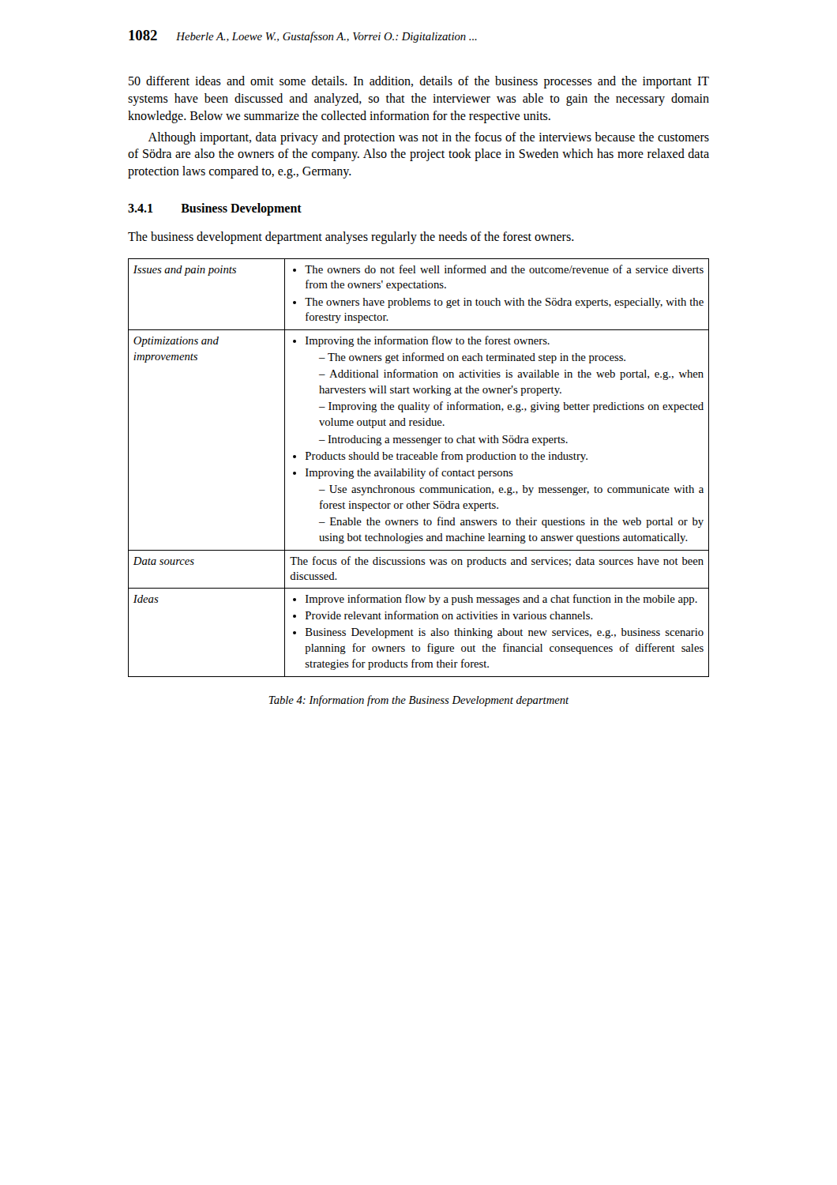1082 Heberle A., Loewe W., Gustafsson A., Vorrei O.: Digitalization ...
50 different ideas and omit some details. In addition, details of the business processes and the important IT systems have been discussed and analyzed, so that the interviewer was able to gain the necessary domain knowledge. Below we summarize the collected information for the respective units.
Although important, data privacy and protection was not in the focus of the interviews because the customers of Södra are also the owners of the company. Also the project took place in Sweden which has more relaxed data protection laws compared to, e.g., Germany.
3.4.1 Business Development
The business development department analyses regularly the needs of the forest owners.
| Issues and pain points | The owners do not feel well informed and the outcome/revenue of a service diverts from the owners' expectations. The owners have problems to get in touch with the Södra experts, especially, with the forestry inspector. |
| Optimizations and improvements | Improving the information flow to the forest owners. The owners get informed on each terminated step in the process. Additional information on activities is available in the web portal, e.g., when harvesters will start working at the owner's property. Improving the quality of information, e.g., giving better predictions on expected volume output and residue. Introducing a messenger to chat with Södra experts. Products should be traceable from production to the industry. Improving the availability of contact persons Use asynchronous communication, e.g., by messenger, to communicate with a forest inspector or other Södra experts. Enable the owners to find answers to their questions in the web portal or by using bot technologies and machine learning to answer questions automatically. |
| Data sources | The focus of the discussions was on products and services; data sources have not been discussed. |
| Ideas | Improve information flow by a push messages and a chat function in the mobile app. Provide relevant information on activities in various channels. Business Development is also thinking about new services, e.g., business scenario planning for owners to figure out the financial consequences of different sales strategies for products from their forest. |
Table 4: Information from the Business Development department